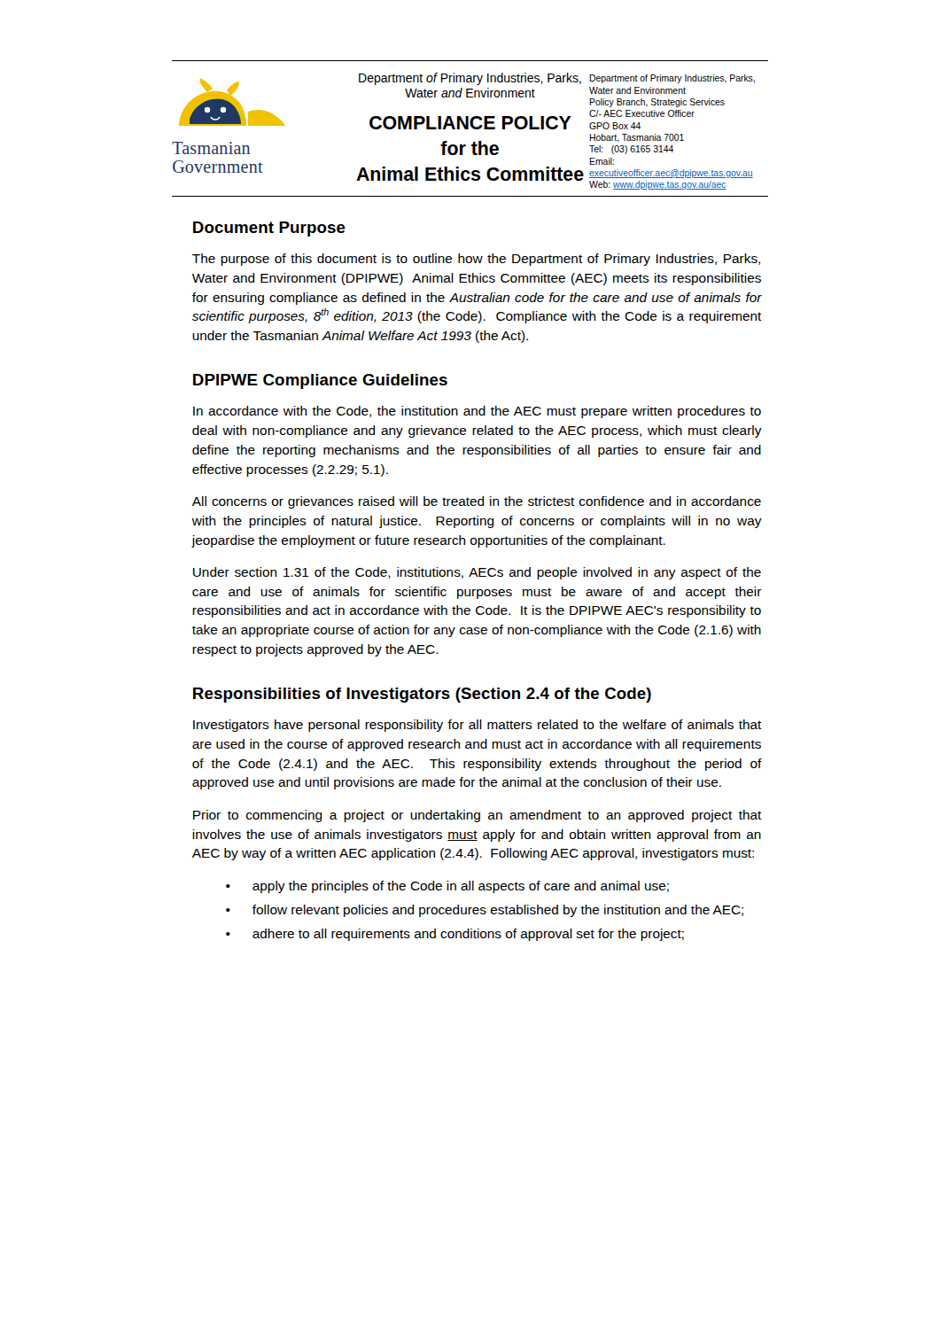Tasmanian
Government
Department of Primary Industries, Parks, Water and Environment
COMPLIANCE POLICY
for the
Animal Ethics Committee
Department of Primary Industries, Parks, Water and Environment
Policy Branch, Strategic Services
C/- AEC Executive Officer
GPO Box 44
Hobart, Tasmania 7001
Tel: (03) 6165 3144
Email:
executiveofficer.aec@dpipwe.tas.gov.au
Web: www.dpipwe.tas.gov.au/aec
Document Purpose
The purpose of this document is to outline how the Department of Primary Industries, Parks, Water and Environment (DPIPWE) Animal Ethics Committee (AEC) meets its responsibilities for ensuring compliance as defined in the Australian code for the care and use of animals for scientific purposes, 8th edition, 2013 (the Code). Compliance with the Code is a requirement under the Tasmanian Animal Welfare Act 1993 (the Act).
DPIPWE Compliance Guidelines
In accordance with the Code, the institution and the AEC must prepare written procedures to deal with non-compliance and any grievance related to the AEC process, which must clearly define the reporting mechanisms and the responsibilities of all parties to ensure fair and effective processes (2.2.29; 5.1).
All concerns or grievances raised will be treated in the strictest confidence and in accordance with the principles of natural justice. Reporting of concerns or complaints will in no way jeopardise the employment or future research opportunities of the complainant.
Under section 1.31 of the Code, institutions, AECs and people involved in any aspect of the care and use of animals for scientific purposes must be aware of and accept their responsibilities and act in accordance with the Code. It is the DPIPWE AEC's responsibility to take an appropriate course of action for any case of non-compliance with the Code (2.1.6) with respect to projects approved by the AEC.
Responsibilities of Investigators (Section 2.4 of the Code)
Investigators have personal responsibility for all matters related to the welfare of animals that are used in the course of approved research and must act in accordance with all requirements of the Code (2.4.1) and the AEC. This responsibility extends throughout the period of approved use and until provisions are made for the animal at the conclusion of their use.
Prior to commencing a project or undertaking an amendment to an approved project that involves the use of animals investigators must apply for and obtain written approval from an AEC by way of a written AEC application (2.4.4). Following AEC approval, investigators must:
apply the principles of the Code in all aspects of care and animal use;
follow relevant policies and procedures established by the institution and the AEC;
adhere to all requirements and conditions of approval set for the project;